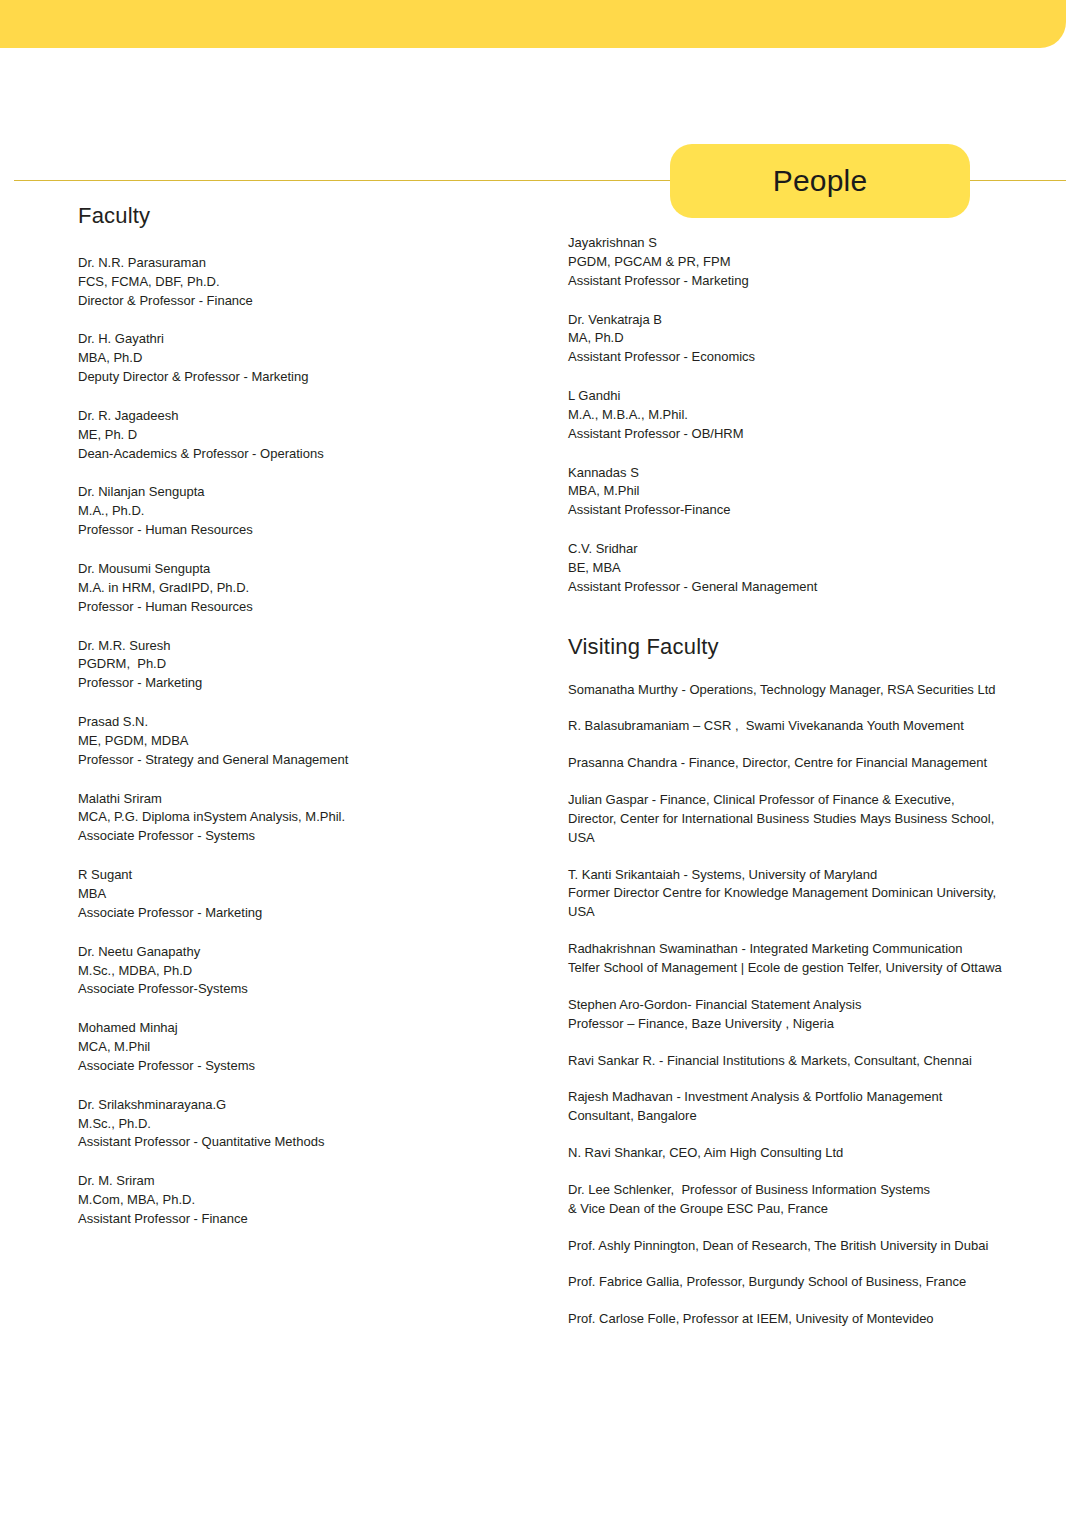People
Faculty
Dr. N.R. Parasuraman FCS, FCMA, DBF, Ph.D. Director & Professor - Finance
Dr. H. Gayathri MBA, Ph.D Deputy Director & Professor - Marketing
Dr. R. Jagadeesh ME, Ph. D Dean-Academics & Professor - Operations
Dr. Nilanjan Sengupta M.A., Ph.D. Professor - Human Resources
Dr. Mousumi Sengupta M.A. in HRM, GradIPD, Ph.D. Professor - Human Resources
Dr. M.R. Suresh PGDRM, Ph.D Professor - Marketing
Prasad S.N. ME, PGDM, MDBA Professor - Strategy and General Management
Malathi Sriram MCA, P.G. Diploma inSystem Analysis, M.Phil. Associate Professor - Systems
R Sugant MBA Associate Professor - Marketing
Dr. Neetu Ganapathy M.Sc., MDBA, Ph.D Associate Professor-Systems
Mohamed Minhaj MCA, M.Phil Associate Professor - Systems
Dr. Srilakshminarayana.G M.Sc., Ph.D. Assistant Professor - Quantitative Methods
Dr. M. Sriram M.Com, MBA, Ph.D. Assistant Professor - Finance
Jayakrishnan S PGDM, PGCAM & PR, FPM Assistant Professor - Marketing
Dr. Venkatraja B MA, Ph.D Assistant Professor - Economics
L Gandhi M.A., M.B.A., M.Phil. Assistant Professor - OB/HRM
Kannadas S MBA, M.Phil Assistant Professor-Finance
C.V. Sridhar BE, MBA Assistant Professor - General Management
Visiting Faculty
Somanatha Murthy - Operations, Technology Manager, RSA Securities Ltd
R. Balasubramaniam – CSR , Swami Vivekananda Youth Movement
Prasanna Chandra - Finance, Director, Centre for Financial Management
Julian Gaspar - Finance, Clinical Professor of Finance & Executive, Director, Center for International Business Studies Mays Business School, USA
T. Kanti Srikantaiah - Systems, University of Maryland Former Director Centre for Knowledge Management Dominican University, USA
Radhakrishnan Swaminathan - Integrated Marketing Communication Telfer School of Management | Ecole de gestion Telfer, University of Ottawa
Stephen Aro-Gordon- Financial Statement Analysis Professor – Finance, Baze University , Nigeria
Ravi Sankar R. - Financial Institutions & Markets, Consultant, Chennai
Rajesh Madhavan - Investment Analysis & Portfolio Management Consultant, Bangalore
N. Ravi Shankar, CEO, Aim High Consulting Ltd
Dr. Lee Schlenker, Professor of Business Information Systems & Vice Dean of the Groupe ESC Pau, France
Prof. Ashly Pinnington, Dean of Research, The British University in Dubai
Prof. Fabrice Gallia, Professor, Burgundy School of Business, France
Prof. Carlose Folle, Professor at IEEM, Univesity of Montevideo